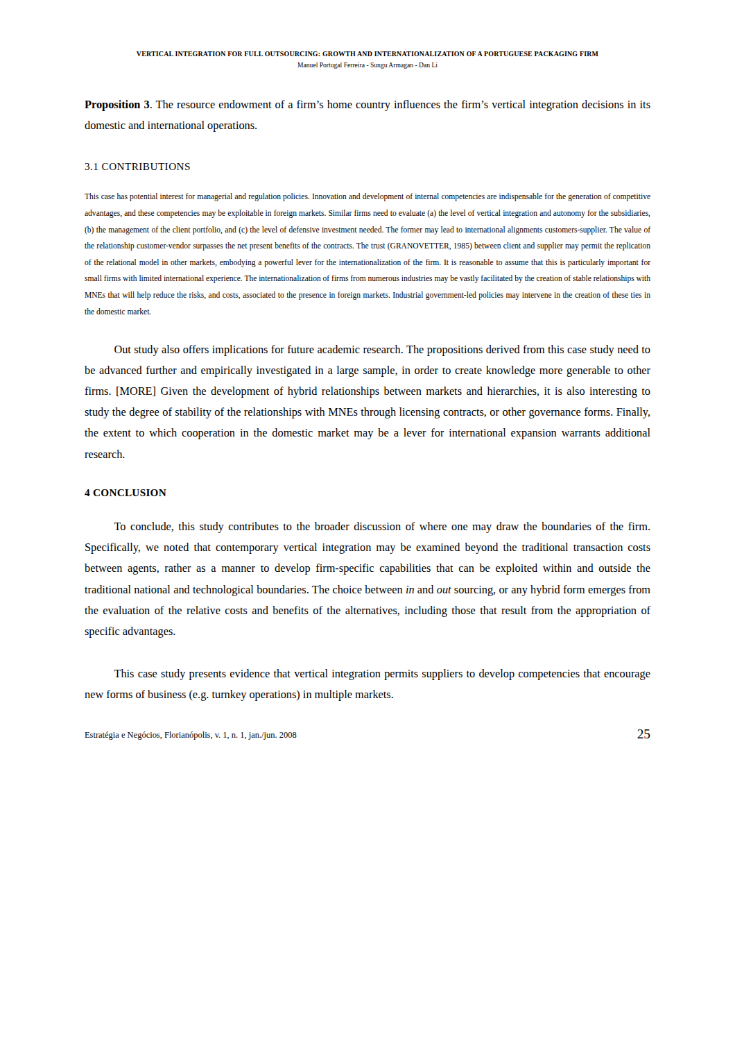Vertical Integration for Full Outsourcing: Growth and Internationalization of a Portuguese Packaging Firm
Manuel Portugal Ferreira - Sungu Armagan - Dan Li
Proposition 3. The resource endowment of a firm’s home country influences the firm’s vertical integration decisions in its domestic and international operations.
3.1 CONTRIBUTIONS
This case has potential interest for managerial and regulation policies. Innovation and development of internal competencies are indispensable for the generation of competitive advantages, and these competencies may be exploitable in foreign markets. Similar firms need to evaluate (a) the level of vertical integration and autonomy for the subsidiaries, (b) the management of the client portfolio, and (c) the level of defensive investment needed. The former may lead to international alignments customers-supplier. The value of the relationship customer-vendor surpasses the net present benefits of the contracts. The trust (GRANOVETTER, 1985) between client and supplier may permit the replication of the relational model in other markets, embodying a powerful lever for the internationalization of the firm. It is reasonable to assume that this is particularly important for small firms with limited international experience. The internationalization of firms from numerous industries may be vastly facilitated by the creation of stable relationships with MNEs that will help reduce the risks, and costs, associated to the presence in foreign markets. Industrial government-led policies may intervene in the creation of these ties in the domestic market.
Out study also offers implications for future academic research. The propositions derived from this case study need to be advanced further and empirically investigated in a large sample, in order to create knowledge more generable to other firms. [MORE] Given the development of hybrid relationships between markets and hierarchies, it is also interesting to study the degree of stability of the relationships with MNEs through licensing contracts, or other governance forms. Finally, the extent to which cooperation in the domestic market may be a lever for international expansion warrants additional research.
4 CONCLUSION
To conclude, this study contributes to the broader discussion of where one may draw the boundaries of the firm. Specifically, we noted that contemporary vertical integration may be examined beyond the traditional transaction costs between agents, rather as a manner to develop firm-specific capabilities that can be exploited within and outside the traditional national and technological boundaries. The choice between in and out sourcing, or any hybrid form emerges from the evaluation of the relative costs and benefits of the alternatives, including those that result from the appropriation of specific advantages.
This case study presents evidence that vertical integration permits suppliers to develop competencies that encourage new forms of business (e.g. turnkey operations) in multiple markets.
Estratégia e Negócios, Florianópolis, v. 1, n. 1, jan./jun. 2008
25